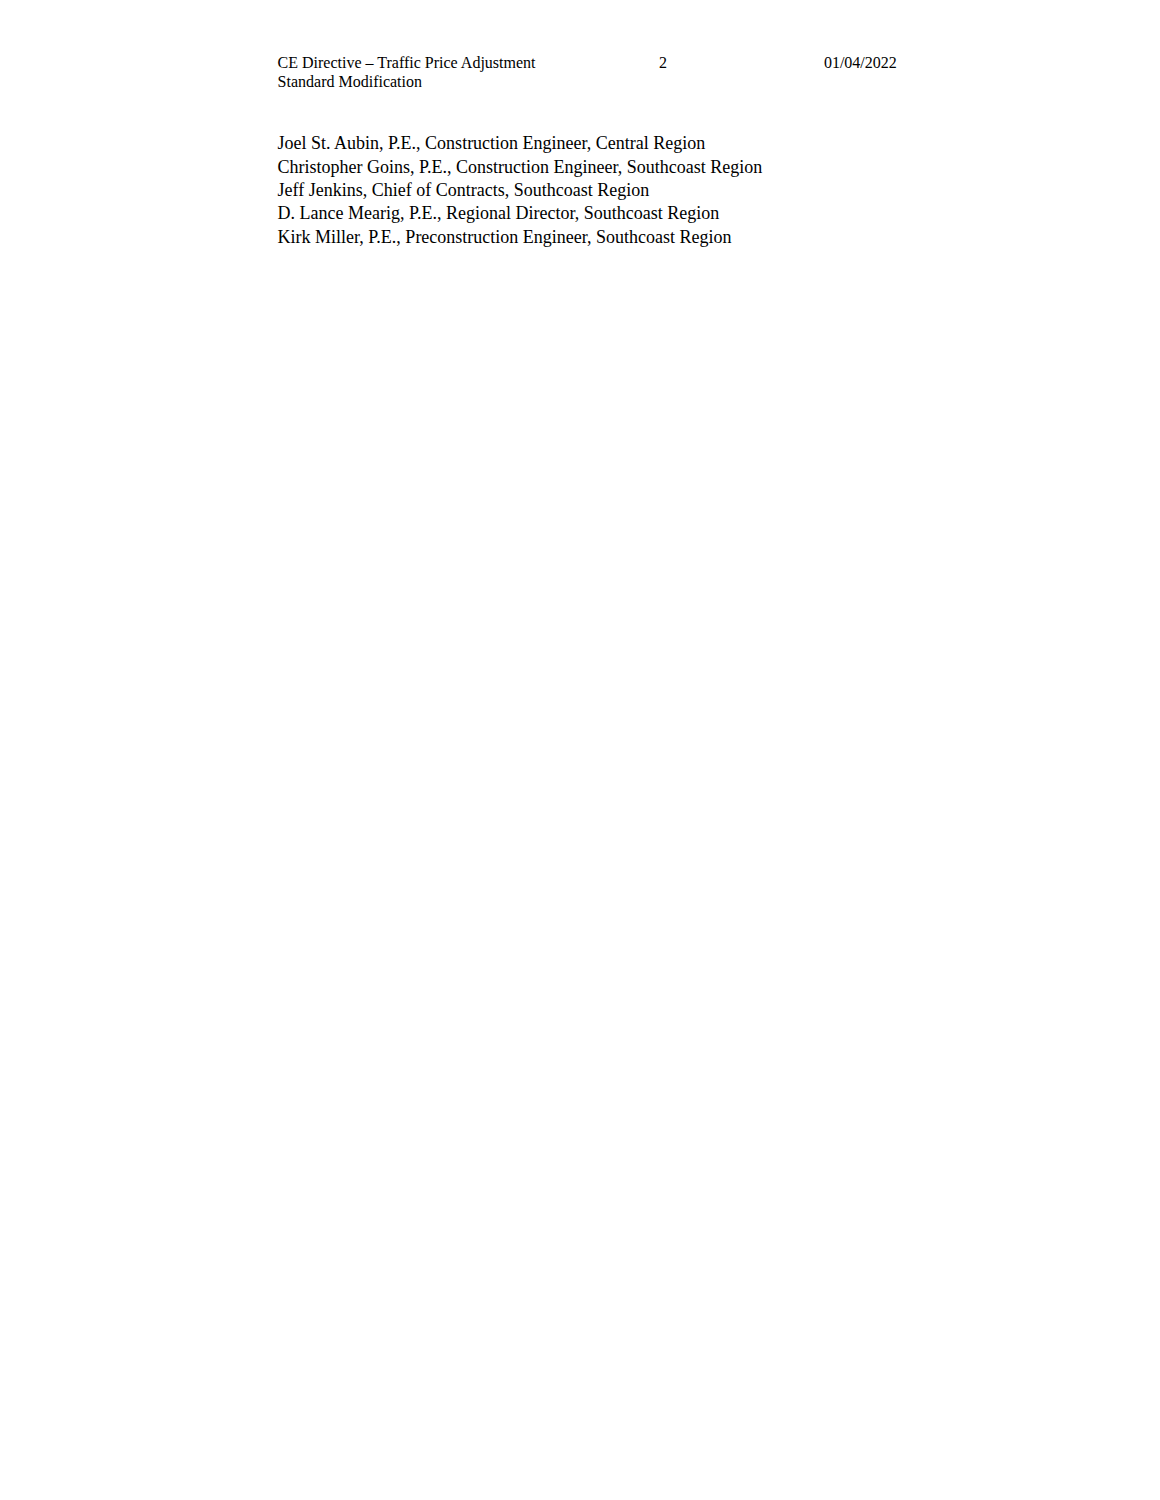CE Directive – Traffic Price Adjustment
Standard Modification
2
01/04/2022
Joel St. Aubin, P.E., Construction Engineer, Central Region
Christopher Goins, P.E., Construction Engineer, Southcoast Region
Jeff Jenkins, Chief of Contracts, Southcoast Region
D. Lance Mearig, P.E., Regional Director, Southcoast Region
Kirk Miller, P.E., Preconstruction Engineer, Southcoast Region